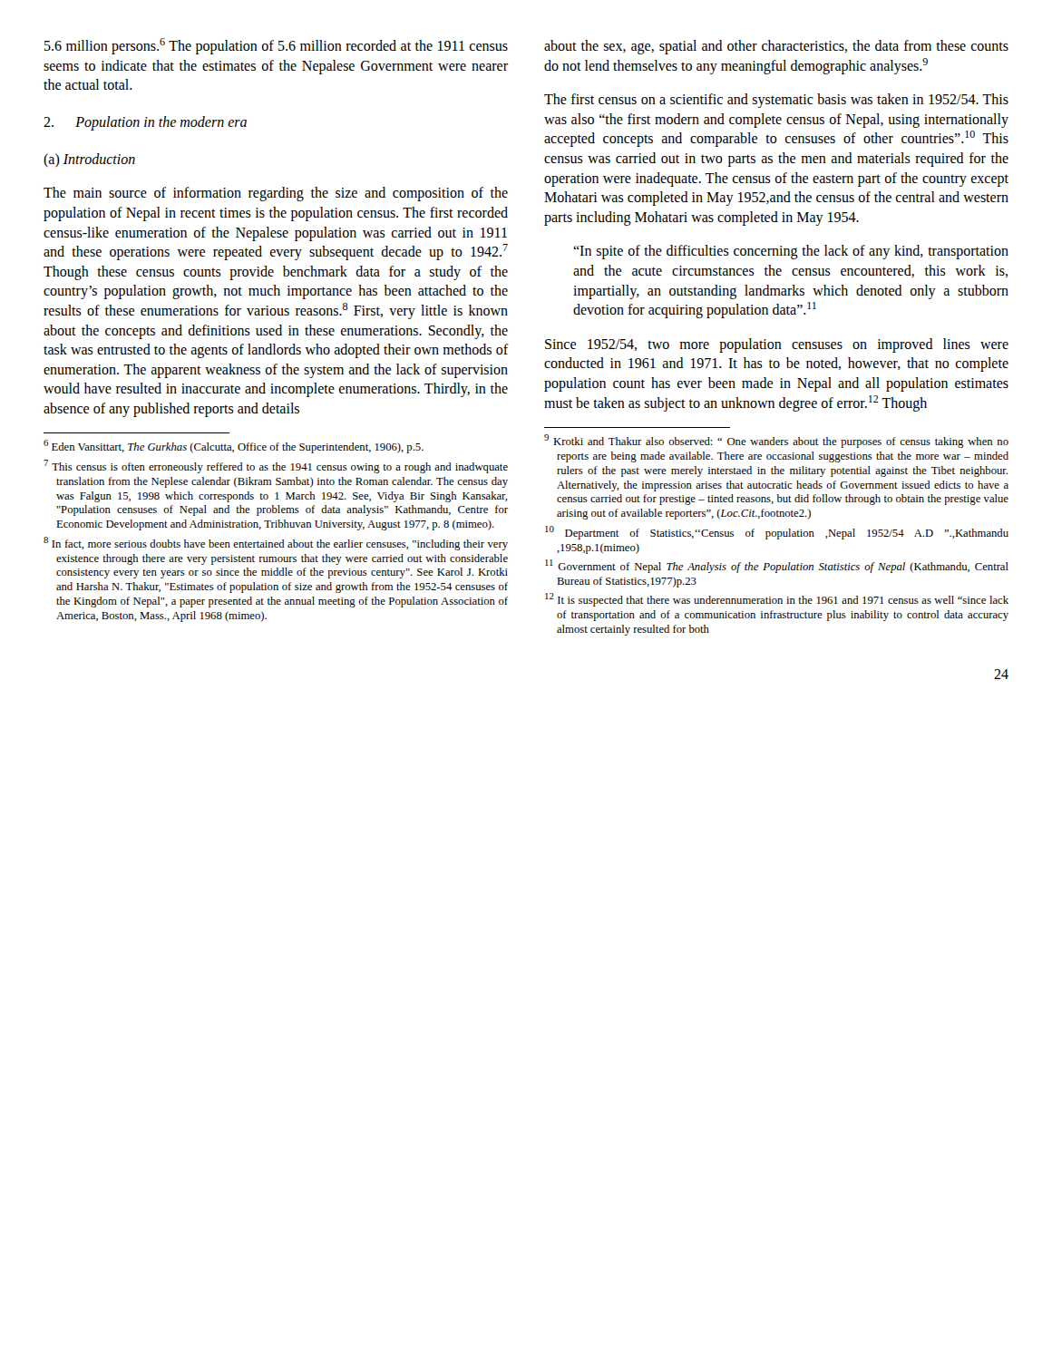5.6 million persons.6 The population of 5.6 million recorded at the 1911 census seems to indicate that the estimates of the Nepalese Government were nearer the actual total.
2. Population in the modern era
(a) Introduction
The main source of information regarding the size and composition of the population of Nepal in recent times is the population census. The first recorded census-like enumeration of the Nepalese population was carried out in 1911 and these operations were repeated every subsequent decade up to 1942.7 Though these census counts provide benchmark data for a study of the country’s population growth, not much importance has been attached to the results of these enumerations for various reasons.8 First, very little is known about the concepts and definitions used in these enumerations. Secondly, the task was entrusted to the agents of landlords who adopted their own methods of enumeration. The apparent weakness of the system and the lack of supervision would have resulted in inaccurate and incomplete enumerations. Thirdly, in the absence of any published reports and details
6 Eden Vansittart, The Gurkhas (Calcutta, Office of the Superintendent, 1906), p.5.
7 This census is often erroneously reffered to as the 1941 census owing to a rough and inadwquate translation from the Neplese calendar (Bikram Sambat) into the Roman calendar. The census day was Falgun 15, 1998 which corresponds to 1 March 1942. See, Vidya Bir Singh Kansakar, "Population censuses of Nepal and the problems of data analysis" Kathmandu, Centre for Economic Development and Administration, Tribhuvan University, August 1977, p. 8 (mimeo).
8 In fact, more serious doubts have been entertained about the earlier censuses, "including their very existence through there are very persistent rumours that they were carried out with considerable consistency every ten years or so since the middle of the previous century". See Karol J. Krotki and Harsha N. Thakur, "Estimates of population of size and growth from the 1952-54 censuses of the Kingdom of Nepal", a paper presented at the annual meeting of the Population Association of America, Boston, Mass., April 1968 (mimeo).
about the sex, age, spatial and other characteristics, the data from these counts do not lend themselves to any meaningful demographic analyses.9
The first census on a scientific and systematic basis was taken in 1952/54. This was also “the first modern and complete census of Nepal, using internationally accepted concepts and comparable to censuses of other countries”.10 This census was carried out in two parts as the men and materials required for the operation were inadequate. The census of the eastern part of the country except Mohatari was completed in May 1952,and the census of the central and western parts including Mohatari was completed in May 1954.
“In spite of the difficulties concerning the lack of any kind, transportation and the acute circumstances the census encountered, this work is, impartially, an outstanding landmarks which denoted only a stubborn devotion for acquiring population data”.11
Since 1952/54, two more population censuses on improved lines were conducted in 1961 and 1971. It has to be noted, however, that no complete population count has ever been made in Nepal and all population estimates must be taken as subject to an unknown degree of error.12 Though
9 Krotki and Thakur also observed: “ One wanders about the purposes of census taking when no reports are being made available. There are occasional suggestions that the more war – minded rulers of the past were merely interstaed in the military potential against the Tibet neighbour. Alternatively, the impression arises that autocratic heads of Government issued edicts to have a census carried out for prestige – tinted reasons, but did follow through to obtain the prestige value arising out of available reporters”, (Loc.Cit.,footnote2.)
10 Department of Statistics,‘‘Census of population ,Nepal 1952/54 A.D ”.,Kathmandu ,1958,p.1(mimeo)
11 Government of Nepal The Analysis of the Population Statistics of Nepal (Kathmandu, Central Bureau of Statistics,1977)p.23
12 It is suspected that there was underennumeration in the 1961 and 1971 census as well “since lack of transportation and of a communication infrastructure plus inability to control data accuracy almost certainly resulted for both
24